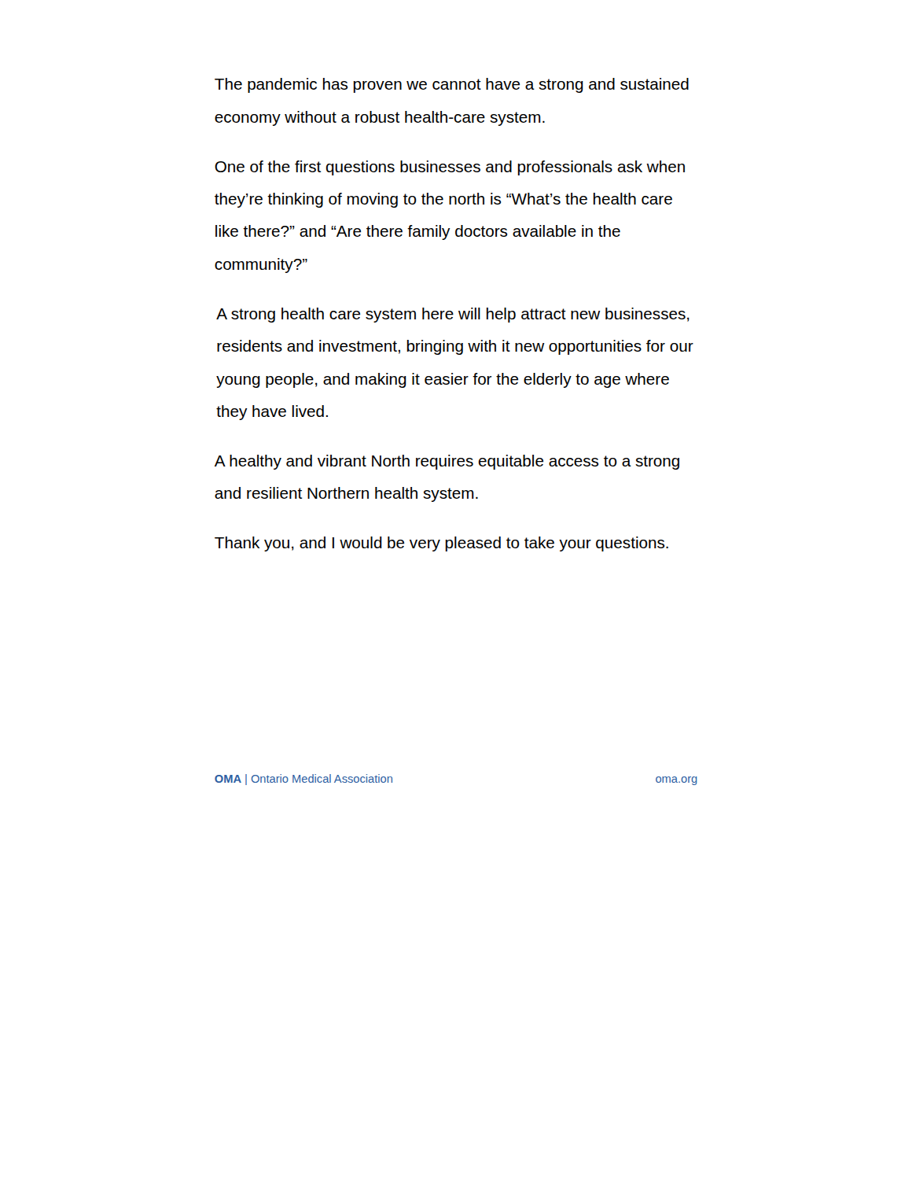The pandemic has proven we cannot have a strong and sustained economy without a robust health-care system.
One of the first questions businesses and professionals ask when they’re thinking of moving to the north is “What’s the health care like there?” and “Are there family doctors available in the community?”
A strong health care system here will help attract new businesses, residents and investment, bringing with it new opportunities for our young people, and making it easier for the elderly to age where they have lived.
A healthy and vibrant North requires equitable access to a strong and resilient Northern health system.
Thank you, and I would be very pleased to take your questions.
OMA | Ontario Medical Association
oma.org